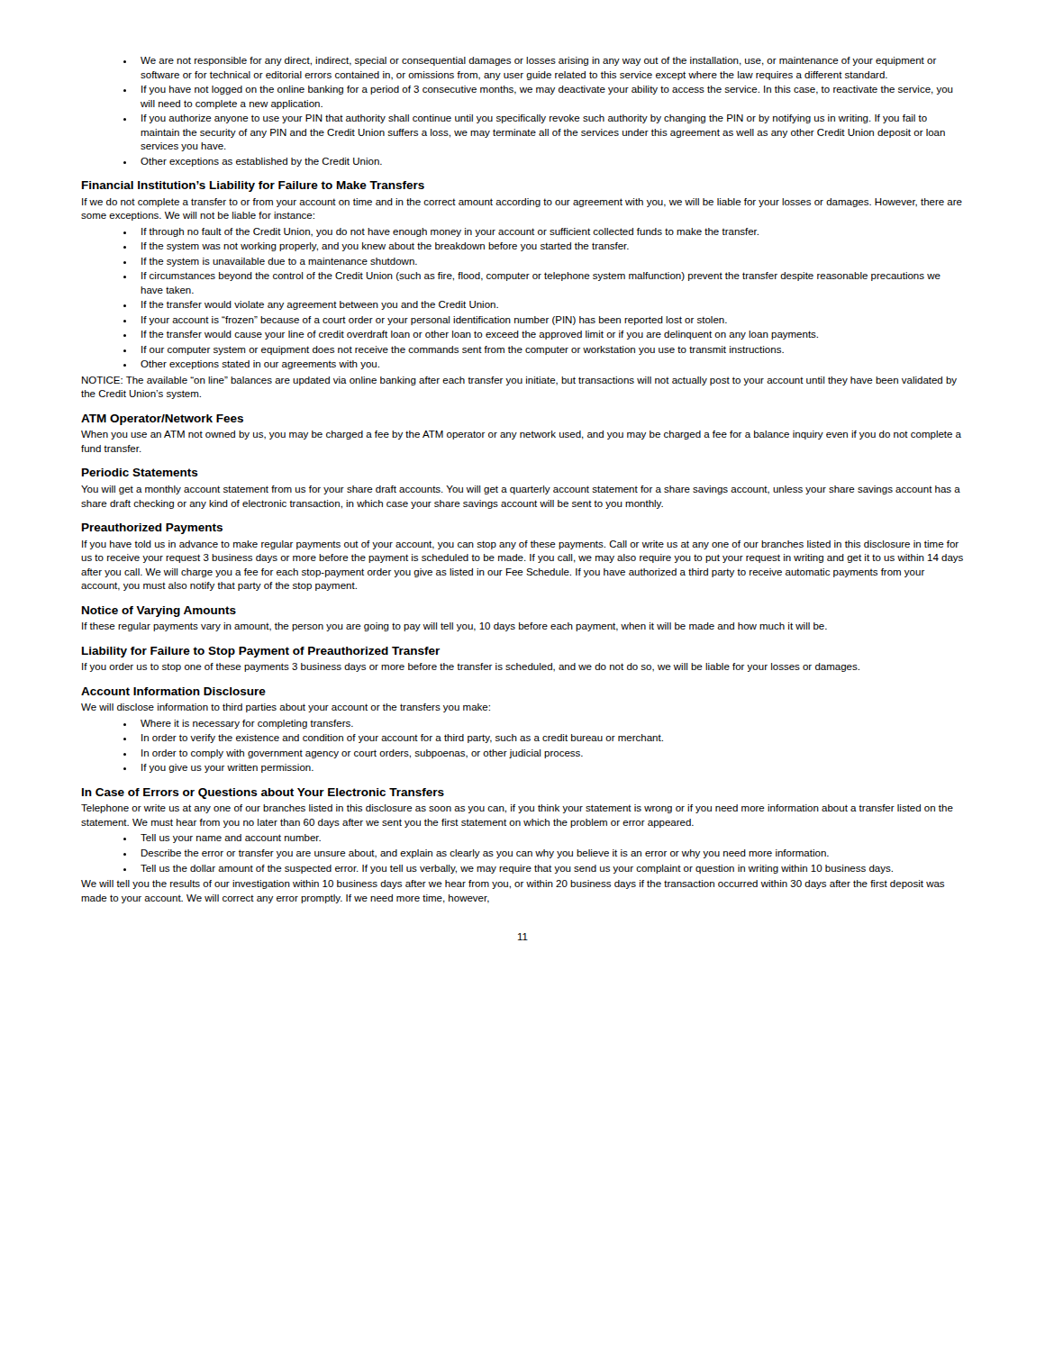We are not responsible for any direct, indirect, special or consequential damages or losses arising in any way out of the installation, use, or maintenance of your equipment or software or for technical or editorial errors contained in, or omissions from, any user guide related to this service except where the law requires a different standard.
If you have not logged on the online banking for a period of 3 consecutive months, we may deactivate your ability to access the service. In this case, to reactivate the service, you will need to complete a new application.
If you authorize anyone to use your PIN that authority shall continue until you specifically revoke such authority by changing the PIN or by notifying us in writing. If you fail to maintain the security of any PIN and the Credit Union suffers a loss, we may terminate all of the services under this agreement as well as any other Credit Union deposit or loan services you have.
Other exceptions as established by the Credit Union.
Financial Institution’s Liability for Failure to Make Transfers
If we do not complete a transfer to or from your account on time and in the correct amount according to our agreement with you, we will be liable for your losses or damages. However, there are some exceptions. We will not be liable for instance:
If through no fault of the Credit Union, you do not have enough money in your account or sufficient collected funds to make the transfer.
If the system was not working properly, and you knew about the breakdown before you started the transfer.
If the system is unavailable due to a maintenance shutdown.
If circumstances beyond the control of the Credit Union (such as fire, flood, computer or telephone system malfunction) prevent the transfer despite reasonable precautions we have taken.
If the transfer would violate any agreement between you and the Credit Union.
If your account is “frozen” because of a court order or your personal identification number (PIN) has been reported lost or stolen.
If the transfer would cause your line of credit overdraft loan or other loan to exceed the approved limit or if you are delinquent on any loan payments.
If our computer system or equipment does not receive the commands sent from the computer or workstation you use to transmit instructions.
Other exceptions stated in our agreements with you.
NOTICE: The available “on line” balances are updated via online banking after each transfer you initiate, but transactions will not actually post to your account until they have been validated by the Credit Union’s system.
ATM Operator/Network Fees
When you use an ATM not owned by us, you may be charged a fee by the ATM operator or any network used, and you may be charged a fee for a balance inquiry even if you do not complete a fund transfer.
Periodic Statements
You will get a monthly account statement from us for your share draft accounts. You will get a quarterly account statement for a share savings account, unless your share savings account has a share draft checking or any kind of electronic transaction, in which case your share savings account will be sent to you monthly.
Preauthorized Payments
If you have told us in advance to make regular payments out of your account, you can stop any of these payments. Call or write us at any one of our branches listed in this disclosure in time for us to receive your request 3 business days or more before the payment is scheduled to be made. If you call, we may also require you to put your request in writing and get it to us within 14 days after you call. We will charge you a fee for each stop-payment order you give as listed in our Fee Schedule. If you have authorized a third party to receive automatic payments from your account, you must also notify that party of the stop payment.
Notice of Varying Amounts
If these regular payments vary in amount, the person you are going to pay will tell you, 10 days before each payment, when it will be made and how much it will be.
Liability for Failure to Stop Payment of Preauthorized Transfer
If you order us to stop one of these payments 3 business days or more before the transfer is scheduled, and we do not do so, we will be liable for your losses or damages.
Account Information Disclosure
We will disclose information to third parties about your account or the transfers you make:
Where it is necessary for completing transfers.
In order to verify the existence and condition of your account for a third party, such as a credit bureau or merchant.
In order to comply with government agency or court orders, subpoenas, or other judicial process.
If you give us your written permission.
In Case of Errors or Questions about Your Electronic Transfers
Telephone or write us at any one of our branches listed in this disclosure as soon as you can, if you think your statement is wrong or if you need more information about a transfer listed on the statement. We must hear from you no later than 60 days after we sent you the first statement on which the problem or error appeared.
Tell us your name and account number.
Describe the error or transfer you are unsure about, and explain as clearly as you can why you believe it is an error or why you need more information.
Tell us the dollar amount of the suspected error. If you tell us verbally, we may require that you send us your complaint or question in writing within 10 business days.
We will tell you the results of our investigation within 10 business days after we hear from you, or within 20 business days if the transaction occurred within 30 days after the first deposit was made to your account. We will correct any error promptly. If we need more time, however,
11